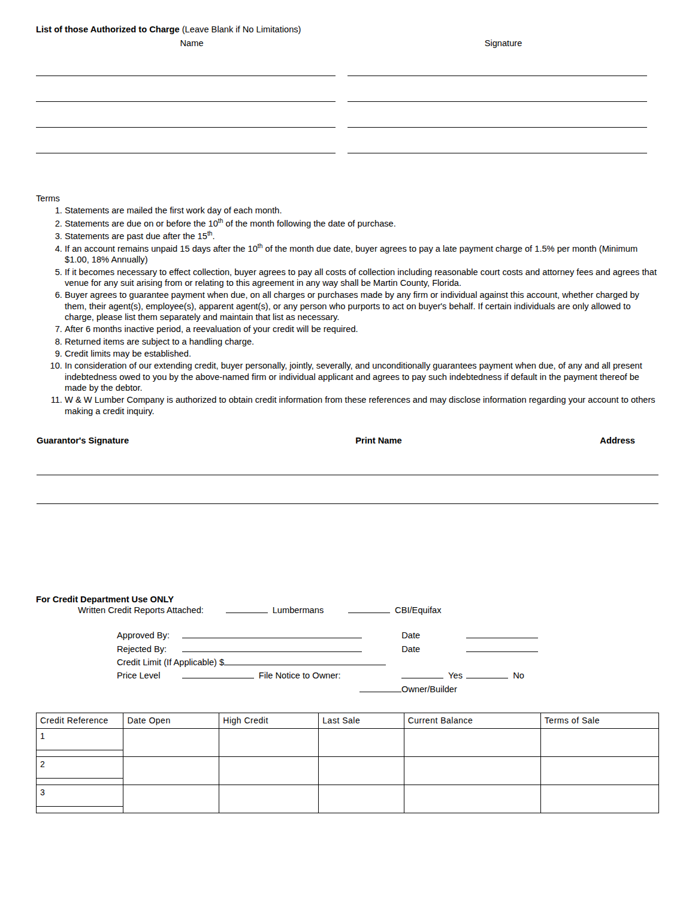List of those Authorized to Charge (Leave Blank if No Limitations)
| Name | Signature |
| --- | --- |
Terms
Statements are mailed the first work day of each month.
Statements are due on or before the 10th of the month following the date of purchase.
Statements are past due after the 15th.
If an account remains unpaid 15 days after the 10th of the month due date, buyer agrees to pay a late payment charge of 1.5% per month (Minimum $1.00, 18% Annually)
If it becomes necessary to effect collection, buyer agrees to pay all costs of collection including reasonable court costs and attorney fees and agrees that venue for any suit arising from or relating to this agreement in any way shall be Martin County, Florida.
Buyer agrees to guarantee payment when due, on all charges or purchases made by any firm or individual against this account, whether charged by them, their agent(s), employee(s), apparent agent(s), or any person who purports to act on buyer's behalf. If certain individuals are only allowed to charge, please list them separately and maintain that list as necessary.
After 6 months inactive period, a reevaluation of your credit will be required.
Returned items are subject to a handling charge.
Credit limits may be established.
In consideration of our extending credit, buyer personally, jointly, severally, and unconditionally guarantees payment when due, of any and all present indebtedness owed to you by the above-named firm or individual applicant and agrees to pay such indebtedness if default in the payment thereof be made by the debtor.
W & W Lumber Company is authorized to obtain credit information from these references and may disclose information regarding your account to others making a credit inquiry.
| Guarantor's Signature | Print Name | Address |
| --- | --- | --- |
For Credit Department Use ONLY
Written Credit Reports Attached: Lumbermans CBI/Equifax
| Approved By: | | Date | |
| Rejected By: | | Date | |
| Credit Limit (If Applicable) $ | |
| Price Level | File Notice to Owner: | Yes | No |
Owner/Builder
| Credit Reference | Date Open | High Credit | Last Sale | Current Balance | Terms of Sale |
| --- | --- | --- | --- | --- | --- |
| 1 | | | | | |
| 2 | | | | | |
| 3 | | | | | |